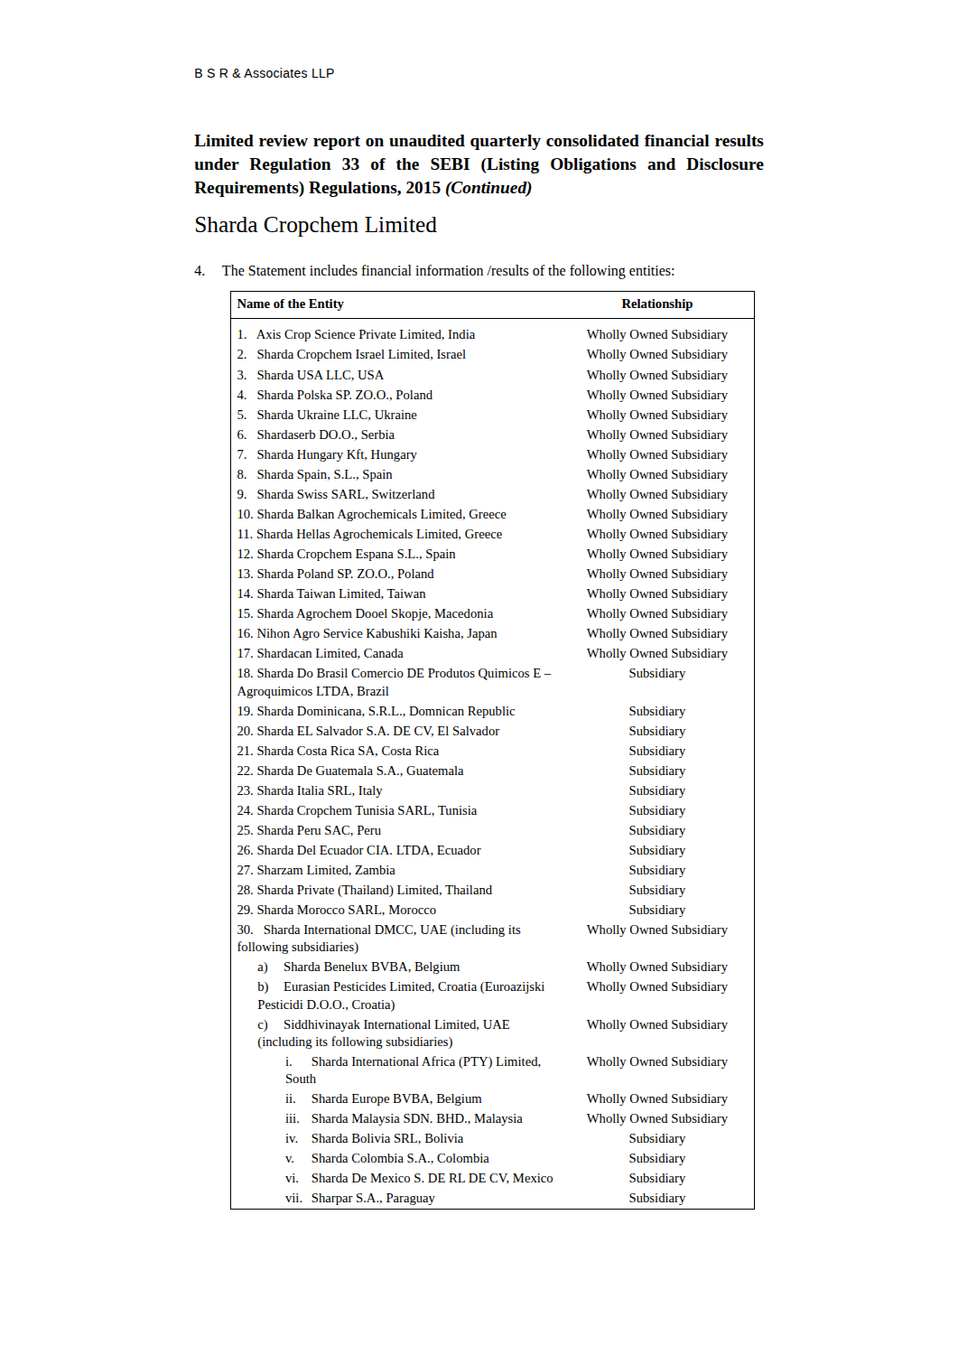B S R & Associates LLP
Limited review report on unaudited quarterly consolidated financial results under Regulation 33 of the SEBI (Listing Obligations and Disclosure Requirements) Regulations, 2015 (Continued)
Sharda Cropchem Limited
4.
The Statement includes financial information /results of the following entities:
| Name of the Entity | Relationship |
| --- | --- |
| 1. Axis Crop Science Private Limited, India | Wholly Owned Subsidiary |
| 2. Sharda Cropchem Israel Limited, Israel | Wholly Owned Subsidiary |
| 3. Sharda USA LLC, USA | Wholly Owned Subsidiary |
| 4. Sharda Polska SP. ZO.O., Poland | Wholly Owned Subsidiary |
| 5. Sharda Ukraine LLC, Ukraine | Wholly Owned Subsidiary |
| 6. Shardaserb DO.O., Serbia | Wholly Owned Subsidiary |
| 7. Sharda Hungary Kft, Hungary | Wholly Owned Subsidiary |
| 8. Sharda Spain, S.L., Spain | Wholly Owned Subsidiary |
| 9. Sharda Swiss SARL, Switzerland | Wholly Owned Subsidiary |
| 10. Sharda Balkan Agrochemicals Limited, Greece | Wholly Owned Subsidiary |
| 11. Sharda Hellas Agrochemicals Limited, Greece | Wholly Owned Subsidiary |
| 12. Sharda Cropchem Espana S.L., Spain | Wholly Owned Subsidiary |
| 13. Sharda Poland SP. ZO.O., Poland | Wholly Owned Subsidiary |
| 14. Sharda Taiwan Limited, Taiwan | Wholly Owned Subsidiary |
| 15. Sharda Agrochem Dooel Skopje, Macedonia | Wholly Owned Subsidiary |
| 16. Nihon Agro Service Kabushiki Kaisha, Japan | Wholly Owned Subsidiary |
| 17. Shardacan Limited, Canada | Wholly Owned Subsidiary |
| 18. Sharda Do Brasil Comercio DE Produtos Quimicos E –Agroquimicos LTDA, Brazil | Subsidiary |
| 19. Sharda Dominicana, S.R.L., Domnican Republic | Subsidiary |
| 20. Sharda EL Salvador S.A. DE CV, El Salvador | Subsidiary |
| 21. Sharda Costa Rica SA, Costa Rica | Subsidiary |
| 22. Sharda De Guatemala S.A., Guatemala | Subsidiary |
| 23. Sharda Italia SRL, Italy | Subsidiary |
| 24. Sharda Cropchem Tunisia SARL, Tunisia | Subsidiary |
| 25. Sharda Peru SAC, Peru | Subsidiary |
| 26. Sharda Del Ecuador CIA. LTDA, Ecuador | Subsidiary |
| 27. Sharzam Limited, Zambia | Subsidiary |
| 28. Sharda Private (Thailand) Limited, Thailand | Subsidiary |
| 29. Sharda Morocco SARL, Morocco | Subsidiary |
| 30. Sharda International DMCC, UAE (including its following subsidiaries) | Wholly Owned Subsidiary |
| a) Sharda Benelux BVBA, Belgium | Wholly Owned Subsidiary |
| b) Eurasian Pesticides Limited, Croatia (Euroazijski Pesticidi D.O.O., Croatia) | Wholly Owned Subsidiary |
| c) Siddhivinayak International Limited, UAE (including its following subsidiaries) | Wholly Owned Subsidiary |
| i. Sharda International Africa (PTY) Limited, South | Wholly Owned Subsidiary |
| ii. Sharda Europe BVBA, Belgium | Wholly Owned Subsidiary |
| iii. Sharda Malaysia SDN. BHD., Malaysia | Wholly Owned Subsidiary |
| iv. Sharda Bolivia SRL, Bolivia | Subsidiary |
| v. Sharda Colombia S.A., Colombia | Subsidiary |
| vi. Sharda De Mexico S. DE RL DE CV, Mexico | Subsidiary |
| vii. Sharpar S.A., Paraguay | Subsidiary |